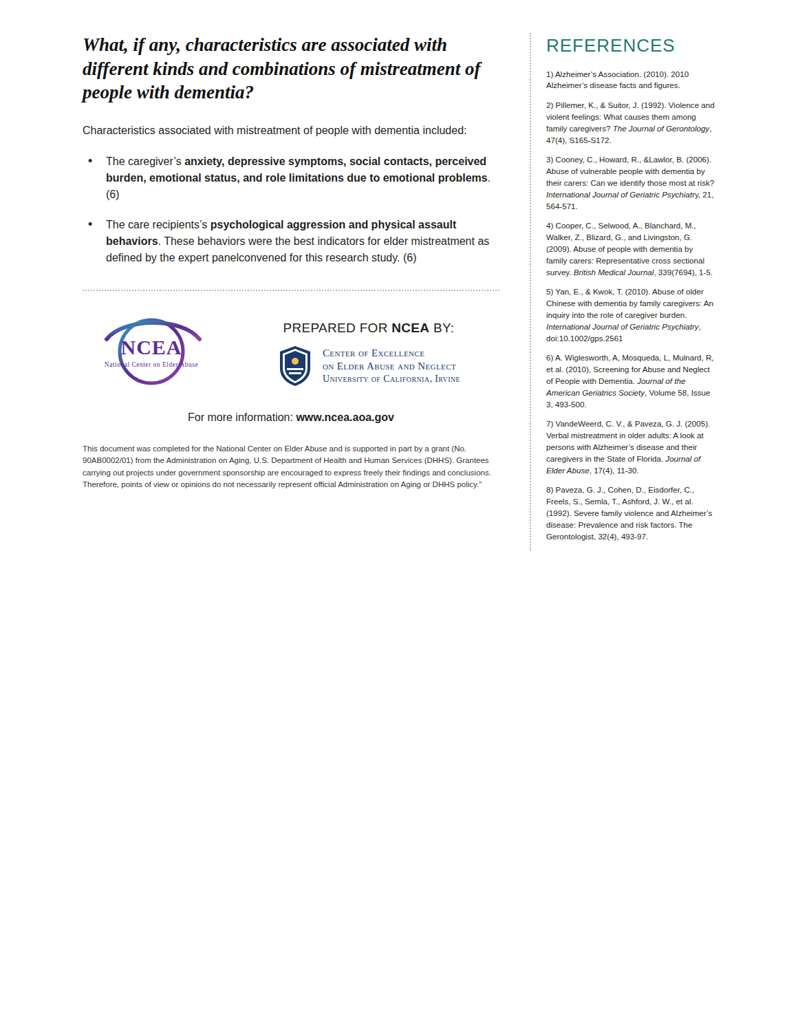What, if any, characteristics are associated with different kinds and combinations of mistreatment of people with dementia?
Characteristics associated with mistreatment of people with dementia included:
The caregiver’s anxiety, depressive symptoms, social contacts, perceived burden, emotional status, and role limitations due to emotional problems. (6)
The care recipients’s psychological aggression and physical assault behaviors. These behaviors were the best indicators for elder mistreatment as defined by the expert panelconvened for this research study. (6)
NCEA National Center on Elder Abuse
PREPARED FOR NCEA BY:
Center of Excellence
on Elder Abuse and Neglect
University of California, Irvine
For more information: www.ncea.aoa.gov
This document was completed for the National Center on Elder Abuse and is supported in part by a grant (No. 90AB0002/01) from the Administration on Aging, U.S. Department of Health and Human Services (DHHS). Grantees carrying out projects under government sponsorship are encouraged to express freely their findings and conclusions. Therefore, points of view or opinions do not necessarily represent official Administration on Aging or DHHS policy.”
REFERENCES
1) Alzheimer’s Association. (2010). 2010 Alzheimer’s disease facts and figures.
2) Pillemer, K., & Suitor, J. (1992). Violence and violent feelings: What causes them among family caregivers? The Journal of Gerontology, 47(4), S165-S172.
3) Cooney, C., Howard, R., &Lawlor, B. (2006). Abuse of vulnerable people with dementia by their carers: Can we identify those most at risk? International Journal of Geriatric Psychiatry, 21, 564-571.
4) Cooper, C., Selwood, A., Blanchard, M., Walker, Z., Blizard, G., and Livingston, G. (2009). Abuse of people with dementia by family carers: Representative cross sectional survey. British Medical Journal, 339(7694), 1-5.
5) Yan, E., & Kwok, T. (2010). Abuse of older Chinese with dementia by family caregivers: An inquiry into the role of caregiver burden. International Journal of Geriatric Psychiatry, doi:10.1002/gps.2561
6) A. Wiglesworth, A, Mosqueda, L, Mulnard, R, et al. (2010), Screening for Abuse and Neglect of People with Dementia. Journal of the American Geriatrics Society, Volume 58, Issue 3, 493-500.
7) VandeWeerd, C. V., & Paveza, G. J. (2005). Verbal mistreatment in older adults: A look at persons with Alzheimer’s disease and their caregivers in the State of Florida. Journal of Elder Abuse, 17(4), 11-30.
8) Paveza, G. J., Cohen, D., Eisdorfer, C., Freels, S., Semla, T., Ashford, J. W., et al. (1992). Severe family violence and Alzheimer’s disease: Prevalence and risk factors. The Gerontologist, 32(4), 493-97.